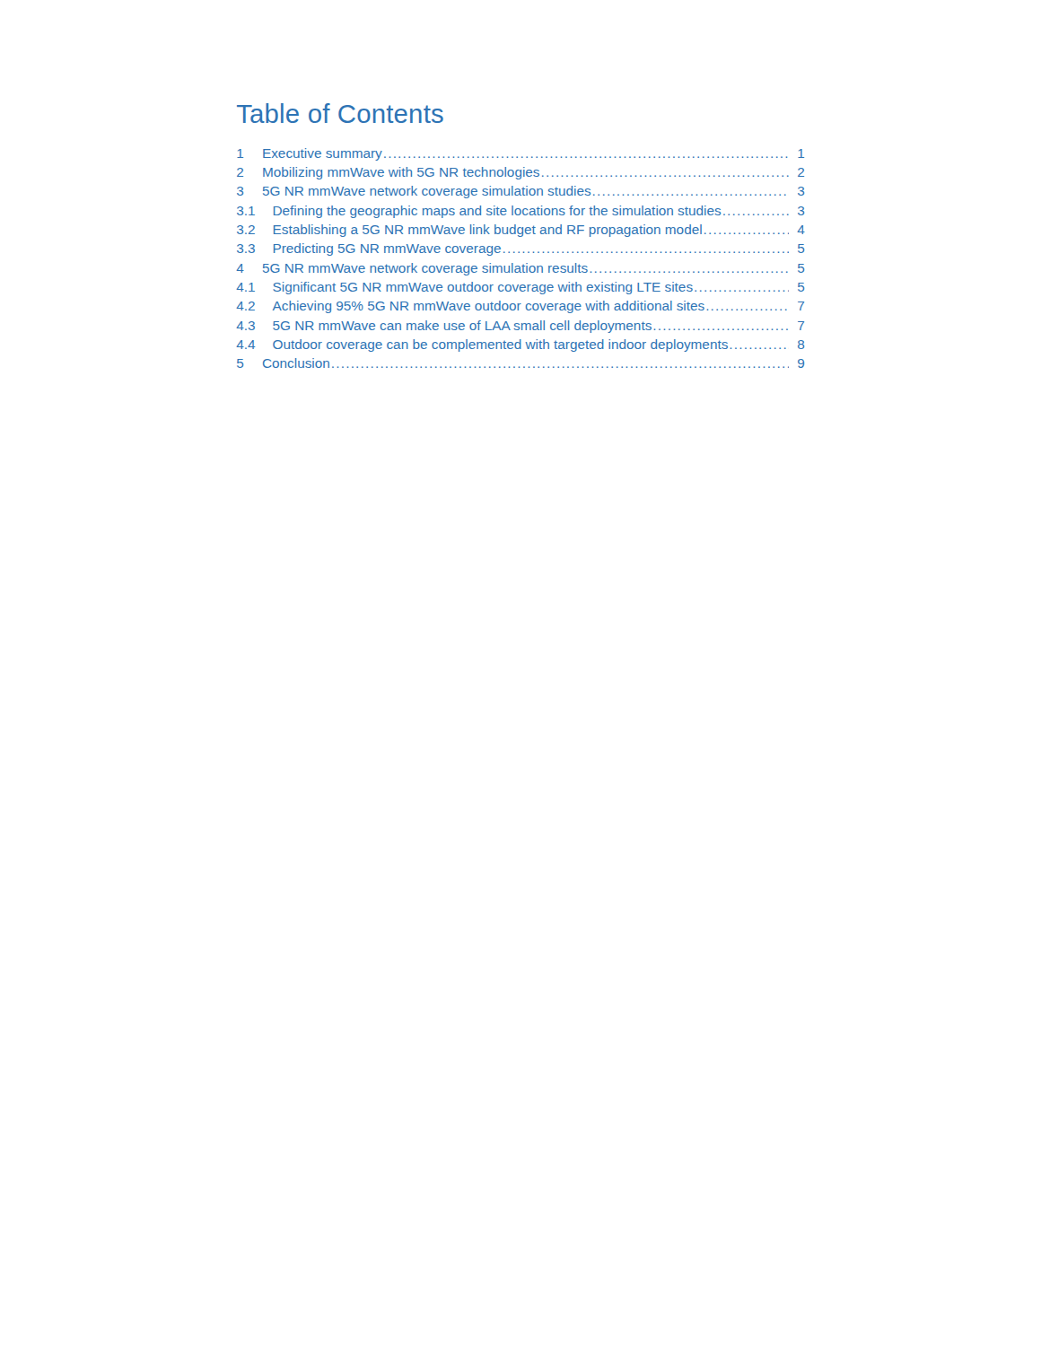Table of Contents
1 Executive summary ................................................................................................................. 1
2 Mobilizing mmWave with 5G NR technologies ........................................................................... 2
3 5G NR mmWave network coverage simulation studies ............................................................. 3
3.1 Defining the geographic maps and site locations for the simulation studies ......................... 3
3.2 Establishing a 5G NR mmWave link budget and RF propagation model .............................. 4
3.3 Predicting 5G NR mmWave coverage ................................................................................. 5
4 5G NR mmWave network coverage simulation results .............................................................. 5
4.1 Significant 5G NR mmWave outdoor coverage with existing LTE sites ................................ 5
4.2 Achieving 95% 5G NR mmWave outdoor coverage with additional sites ............................. 7
4.3 5G NR mmWave can make use of LAA small cell deployments .......................................... 7
4.4 Outdoor coverage can be complemented with targeted indoor deployments ....................... 8
5 Conclusion .................................................................................................................................. 9